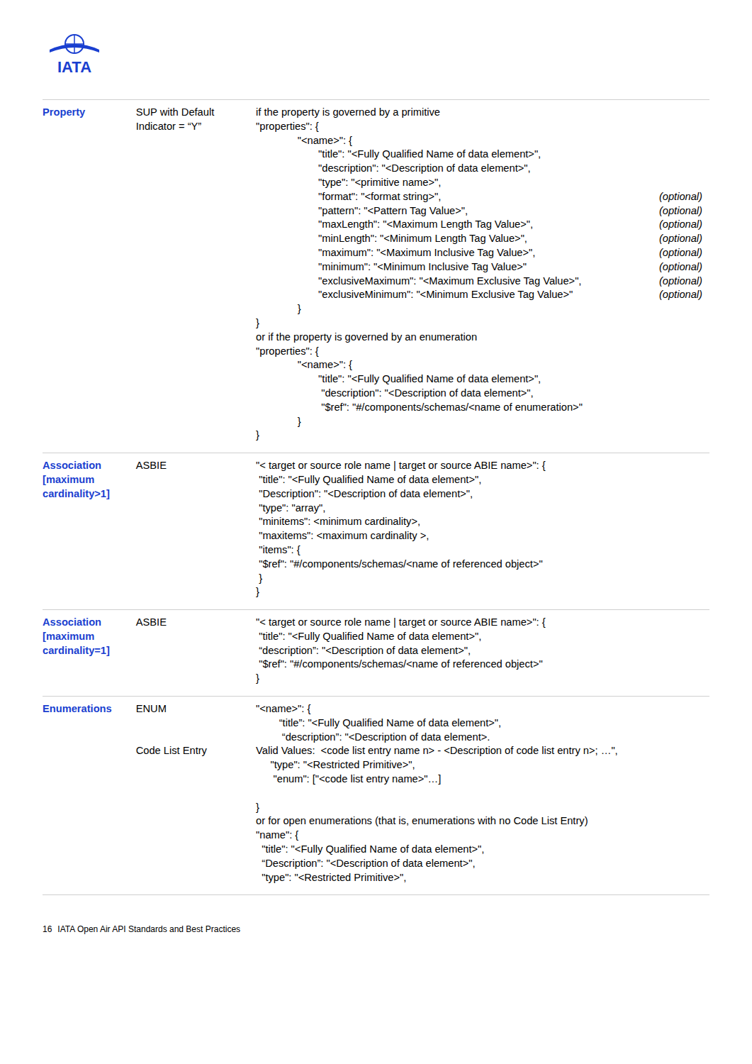IATA
| Property | SUP with Default Indicator = “Y” | if the property is governed by a primitive "properties": { "<name>": { "title": "<Fully Qualified Name of data element>", "description": "<Description of data element>", "type": "<primitive name>", "format": "<format string>", (optional) "pattern": "<Pattern Tag Value>", (optional) "maxLength": "<Maximum Length Tag Value>", (optional) "minLength": "<Minimum Length Tag Value>", (optional) "maximum": "<Maximum Inclusive Tag Value>", (optional) "minimum": "<Minimum Inclusive Tag Value>" (optional) "exclusiveMaximum": "<Maximum Exclusive Tag Value>", (optional) "exclusiveMinimum": "<Minimum Exclusive Tag Value>" (optional) } } or if the property is governed by an enumeration "properties": { "<name>": { "title": "<Fully Qualified Name of data element>", "description": "<Description of data element>", "$ref": "#/components/schemas/<name of enumeration>" } } |
| Association [maximum cardinality>1] | ASBIE | "< target or source role name / target or source ABIE name>": { "title": "<Fully Qualified Name of data element>", "Description": "<Description of data element>", "type": "array", "minitems": <minimum cardinality>, "maxitems": <maximum cardinality >, "items": { "$ref": "#/components/schemas/<name of referenced object>" } } |
| Association [maximum cardinality=1] | ASBIE | "< target or source role name / target or source ABIE name>": { "title": "<Fully Qualified Name of data element>", “description”: "<Description of data element>", "$ref": "#/components/schemas/<name of referenced object>" } |
| Enumerations | ENUM Code List Entry | "<name>": { “title”: "<Fully Qualified Name of data element>", “description”: "<Description of data element>. Valid Values: <code list entry name n> - <Description of code list entry n>; …", "type": "<Restricted Primitive>", "enum": ["<code list entry name>"…] } or for open enumerations (that is, enumerations with no Code List Entry) "name": { "title": "<Fully Qualified Name of data element>", “Description”: "<Description of data element>", "type": "<Restricted Primitive>", |
16 IATA Open Air API Standards and Best Practices